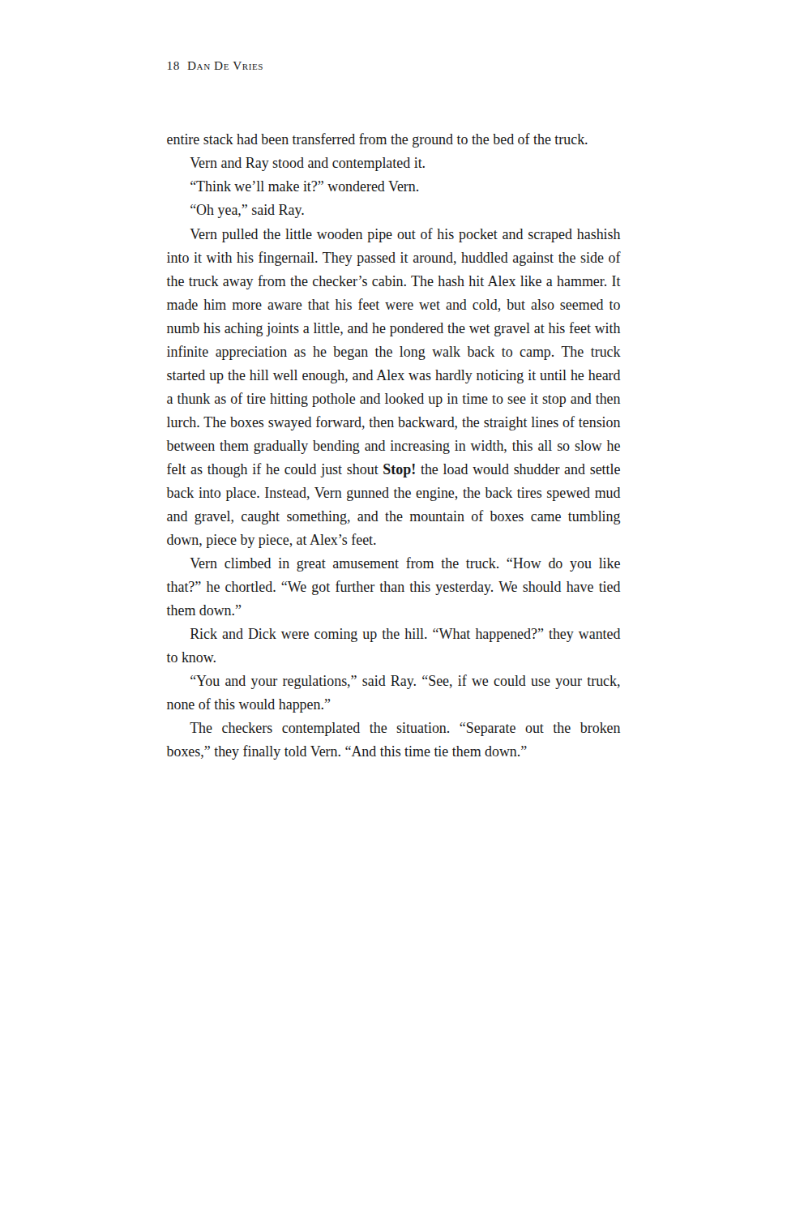18 Dan De Vries
entire stack had been transferred from the ground to the bed of the truck.
Vern and Ray stood and contemplated it.
“Think we’ll make it?” wondered Vern.
“Oh yea,” said Ray.
Vern pulled the little wooden pipe out of his pocket and scraped hashish into it with his fingernail. They passed it around, huddled against the side of the truck away from the checker’s cabin. The hash hit Alex like a hammer. It made him more aware that his feet were wet and cold, but also seemed to numb his aching joints a little, and he pondered the wet gravel at his feet with infinite appreciation as he began the long walk back to camp. The truck started up the hill well enough, and Alex was hardly noticing it until he heard a thunk as of tire hitting pothole and looked up in time to see it stop and then lurch. The boxes swayed forward, then backward, the straight lines of tension between them gradually bending and increasing in width, this all so slow he felt as though if he could just shout Stop! the load would shudder and settle back into place. Instead, Vern gunned the engine, the back tires spewed mud and gravel, caught something, and the mountain of boxes came tumbling down, piece by piece, at Alex’s feet.
Vern climbed in great amusement from the truck. “How do you like that?” he chortled. “We got further than this yesterday. We should have tied them down.”
Rick and Dick were coming up the hill. “What happened?” they wanted to know.
“You and your regulations,” said Ray. “See, if we could use your truck, none of this would happen.”
The checkers contemplated the situation. “Separate out the broken boxes,” they finally told Vern. “And this time tie them down.”